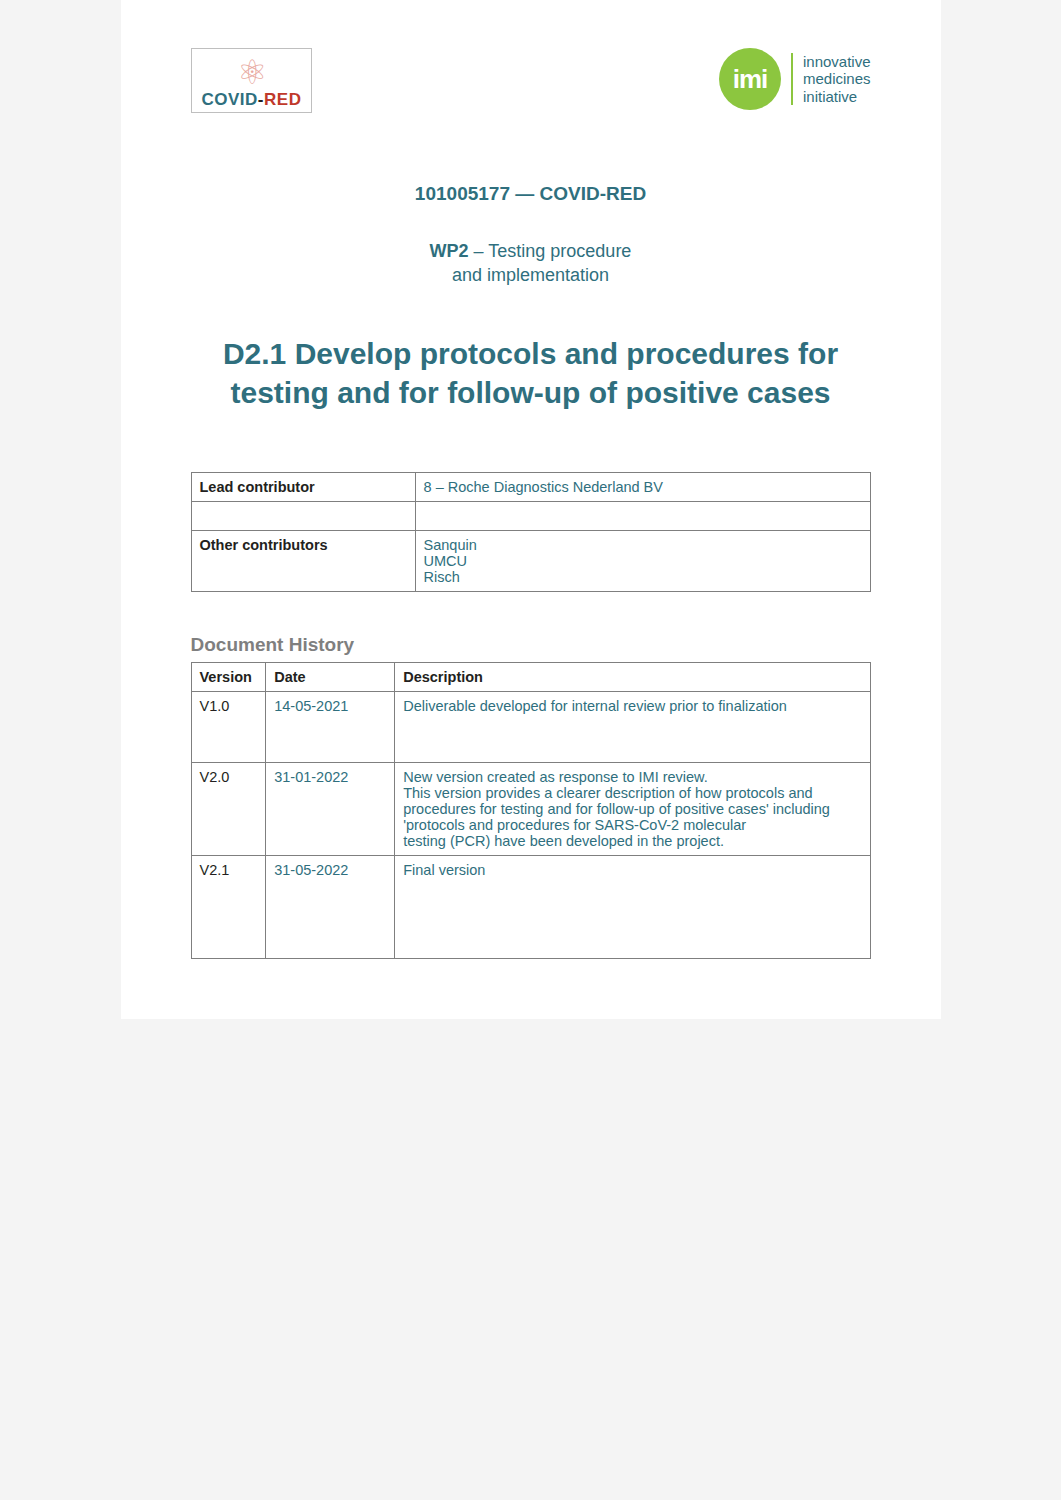⚛ COVID-RED
imi
innovative medicines initiative
101005177 — COVID-RED
WP2 – Testing procedure
and implementation
D2.1 Develop protocols and procedures for testing and for follow-up of positive cases
| Lead contributor | 8 – Roche Diagnostics Nederland BV |
| Other contributors | Sanquin UMCU Risch |
Document History
| Version | Date | Description |
| --- | --- | --- |
| V1.0 | 14-05-2021 | Deliverable developed for internal review prior to finalization |
| V2.0 | 31-01-2022 | New version created as response to IMI review. This version provides a clearer description of how protocols and procedures for testing and for follow-up of positive cases' including 'protocols and procedures for SARS-CoV-2 molecular testing (PCR) have been developed in the project. |
| V2.1 | 31-05-2022 | Final version |